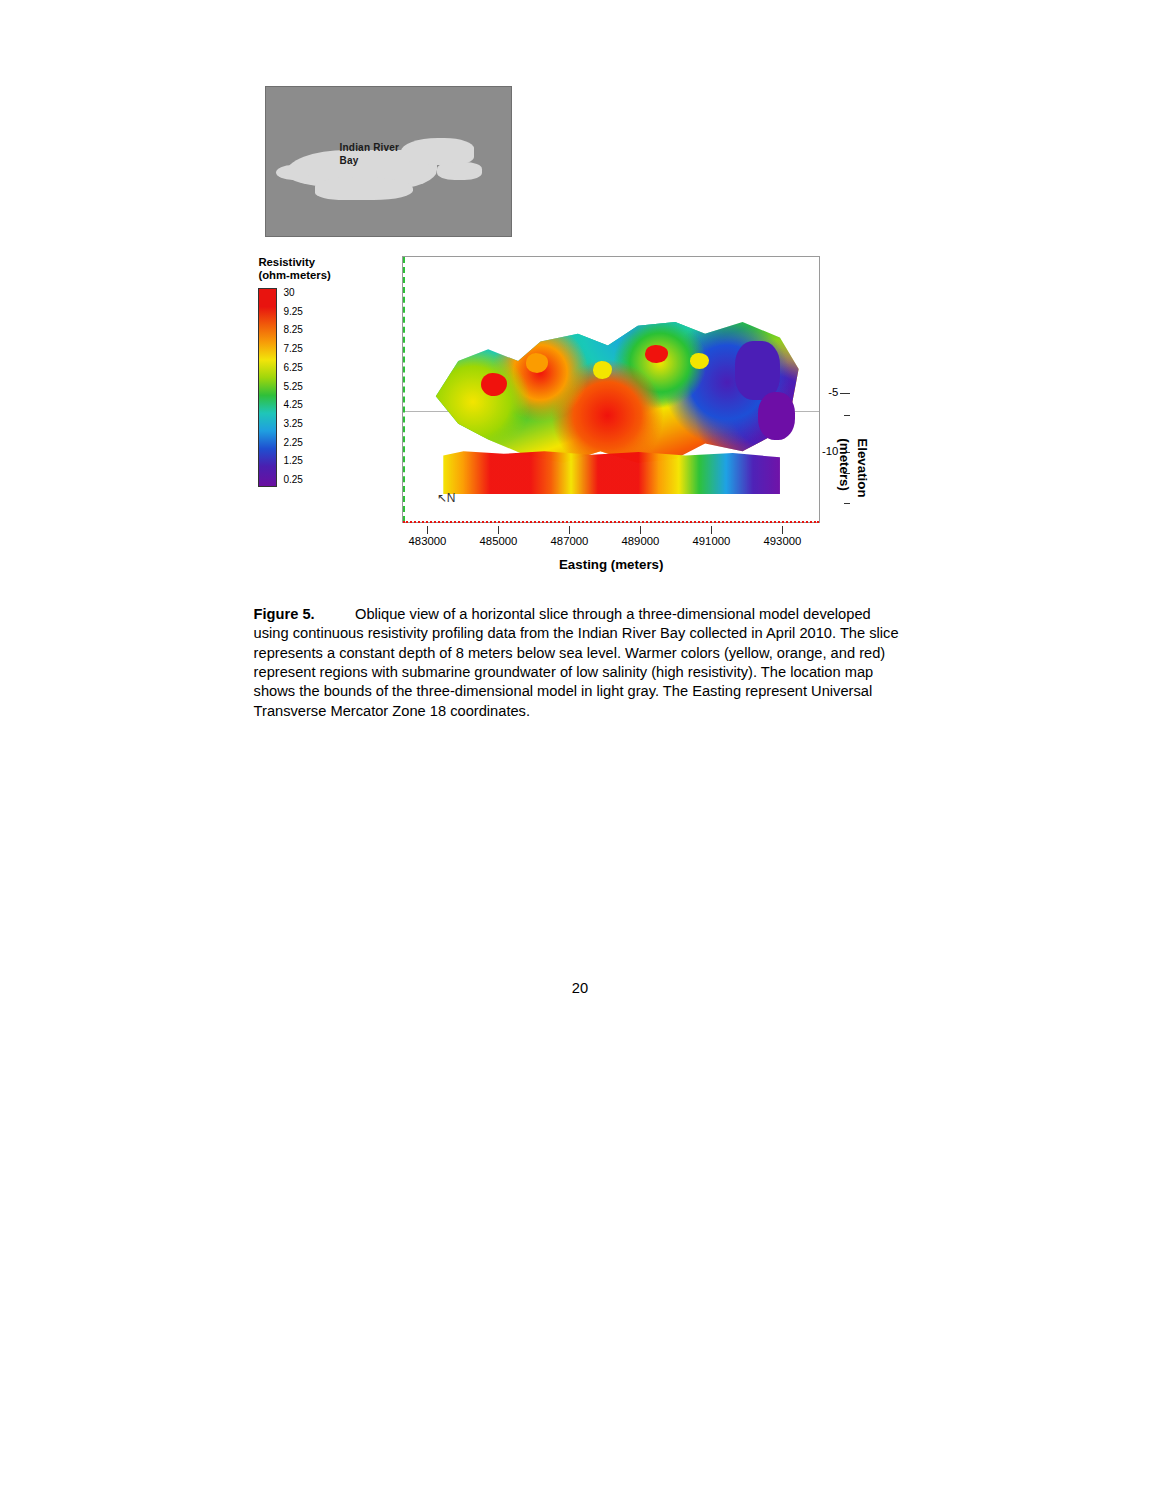Indian River
Bay
Resistivity
(ohm-meters)
30 9.25 8.25 7.25 6.25 5.25 4.25 3.25 2.25 1.25 0.25
↖N
483000 485000 487000 489000 491000 493000
Easting (meters)
-5
-10
Elevation
(meters)
Figure 5. Oblique view of a horizontal slice through a three-dimensional model developed using continuous resistivity profiling data from the Indian River Bay collected in April 2010. The slice represents a constant depth of 8 meters below sea level. Warmer colors (yellow, orange, and red) represent regions with submarine groundwater of low salinity (high resistivity). The location map shows the bounds of the three-dimensional model in light gray. The Easting represent Universal Transverse Mercator Zone 18 coordinates.
20